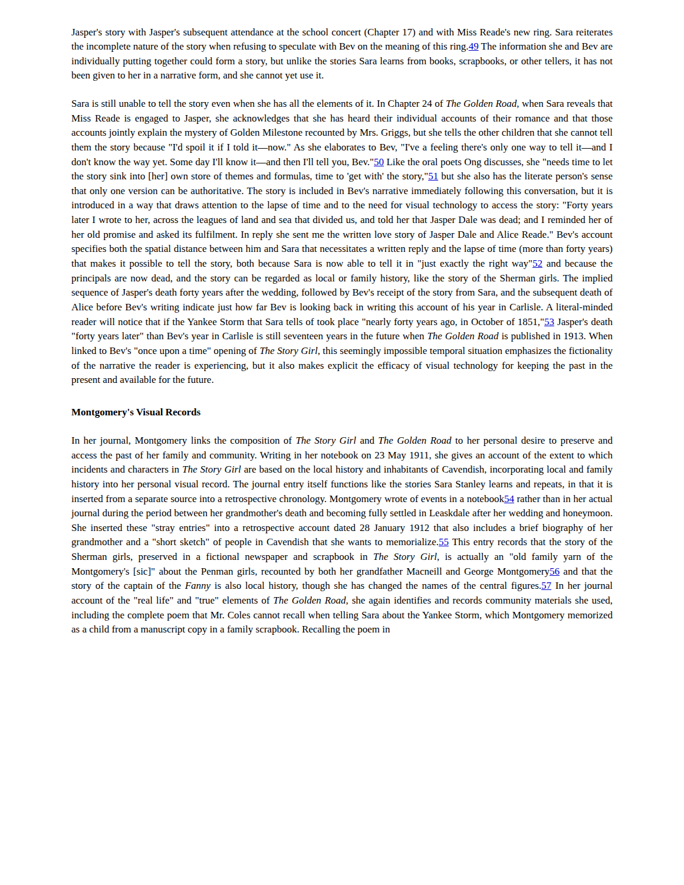Jasper's story with Jasper's subsequent attendance at the school concert (Chapter 17) and with Miss Reade's new ring. Sara reiterates the incomplete nature of the story when refusing to speculate with Bev on the meaning of this ring.49 The information she and Bev are individually putting together could form a story, but unlike the stories Sara learns from books, scrapbooks, or other tellers, it has not been given to her in a narrative form, and she cannot yet use it.
Sara is still unable to tell the story even when she has all the elements of it. In Chapter 24 of The Golden Road, when Sara reveals that Miss Reade is engaged to Jasper, she acknowledges that she has heard their individual accounts of their romance and that those accounts jointly explain the mystery of Golden Milestone recounted by Mrs. Griggs, but she tells the other children that she cannot tell them the story because "I'd spoil it if I told it—now." As she elaborates to Bev, "I've a feeling there's only one way to tell it—and I don't know the way yet. Some day I'll know it—and then I'll tell you, Bev."50 Like the oral poets Ong discusses, she "needs time to let the story sink into [her] own store of themes and formulas, time to 'get with' the story,"51 but she also has the literate person's sense that only one version can be authoritative. The story is included in Bev's narrative immediately following this conversation, but it is introduced in a way that draws attention to the lapse of time and to the need for visual technology to access the story: "Forty years later I wrote to her, across the leagues of land and sea that divided us, and told her that Jasper Dale was dead; and I reminded her of her old promise and asked its fulfilment. In reply she sent me the written love story of Jasper Dale and Alice Reade." Bev's account specifies both the spatial distance between him and Sara that necessitates a written reply and the lapse of time (more than forty years) that makes it possible to tell the story, both because Sara is now able to tell it in "just exactly the right way"52 and because the principals are now dead, and the story can be regarded as local or family history, like the story of the Sherman girls. The implied sequence of Jasper's death forty years after the wedding, followed by Bev's receipt of the story from Sara, and the subsequent death of Alice before Bev's writing indicate just how far Bev is looking back in writing this account of his year in Carlisle. A literal-minded reader will notice that if the Yankee Storm that Sara tells of took place "nearly forty years ago, in October of 1851,"53 Jasper's death "forty years later" than Bev's year in Carlisle is still seventeen years in the future when The Golden Road is published in 1913. When linked to Bev's "once upon a time" opening of The Story Girl, this seemingly impossible temporal situation emphasizes the fictionality of the narrative the reader is experiencing, but it also makes explicit the efficacy of visual technology for keeping the past in the present and available for the future.
Montgomery's Visual Records
In her journal, Montgomery links the composition of The Story Girl and The Golden Road to her personal desire to preserve and access the past of her family and community. Writing in her notebook on 23 May 1911, she gives an account of the extent to which incidents and characters in The Story Girl are based on the local history and inhabitants of Cavendish, incorporating local and family history into her personal visual record. The journal entry itself functions like the stories Sara Stanley learns and repeats, in that it is inserted from a separate source into a retrospective chronology. Montgomery wrote of events in a notebook54 rather than in her actual journal during the period between her grandmother's death and becoming fully settled in Leaskdale after her wedding and honeymoon. She inserted these "stray entries" into a retrospective account dated 28 January 1912 that also includes a brief biography of her grandmother and a "short sketch" of people in Cavendish that she wants to memorialize.55 This entry records that the story of the Sherman girls, preserved in a fictional newspaper and scrapbook in The Story Girl, is actually an "old family yarn of the Montgomery's [sic]" about the Penman girls, recounted by both her grandfather Macneill and George Montgomery56 and that the story of the captain of the Fanny is also local history, though she has changed the names of the central figures.57 In her journal account of the "real life" and "true" elements of The Golden Road, she again identifies and records community materials she used, including the complete poem that Mr. Coles cannot recall when telling Sara about the Yankee Storm, which Montgomery memorized as a child from a manuscript copy in a family scrapbook. Recalling the poem in